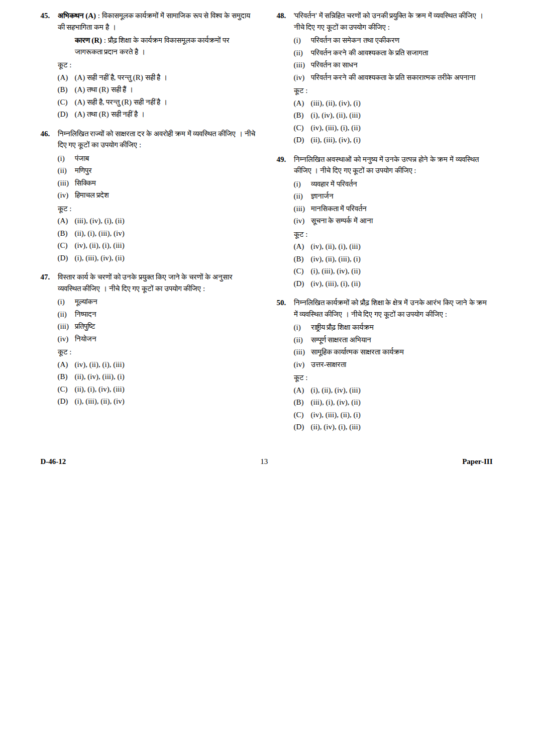45.
अभिकथन (A) : विकासमूलक कार्यक्रमों में सामाजिक रूप से विश्व के समुदाय की सहभागिता कम है ।
कारण (R) : प्रौढ़ शिक्षा के कार्यक्रम विकासमूलक कार्यक्रमों पर जागरूकता प्रदान करते है ।
कूट :
(A)(A) सही नहीं है, परन्तु (R) सही है ।
(B)(A) तथा (R) सही हैं ।
(C)(A) सही है, परन्तु (R) सही नहीं है ।
(D)(A) तथा (R) सही नहीं है ।
46.
निम्नलिखित राज्यों को साक्षरता दर के अवरोही क्रम में व्यवस्थित कीजिए । नीचे दिए गए कूटों का उपयोग कीजिए :
(i) पंजाब
(ii) मणिपुर
(iii) सिक्किम
(iv) हिमाचल प्रदेश
कूट :
(A)(iii), (iv), (i), (ii)
(B)(ii), (i), (iii), (iv)
(C)(iv), (ii), (i), (iii)
(D)(i), (iii), (iv), (ii)
47.
विस्तार कार्य के चरणों को उनके प्रयुक्त किए जाने के चरणों के अनुसार व्यवस्थित कीजिए । नीचे दिए गए कूटों का उपयोग कीजिए :
(i) मूल्यांकन
(ii) निष्पादन
(iii) प्रतिपुष्टि
(iv) नियोजन
कूट :
(A)(iv), (ii), (i), (iii)
(B)(ii), (iv), (iii), (i)
(C)(ii), (i), (iv), (iii)
(D)(i), (iii), (ii), (iv)
48.
'परिवर्तन' में सन्निहित चरणों को उनकी प्रयुक्ति के क्रम में व्यवस्थित कीजिए । नीचे दिए गए कूटों का उपयोग कीजिए :
(i) परिवर्तन का समेकन तथा एकीकरण
(ii) परिवर्तन करने की आवश्यकता के प्रति सजागता
(iii) परिवर्तन का साधन
(iv) परिवर्तन करने की आवश्यकता के प्रति सकारात्मक तरीके अपनाना
कूट :
(A)(iii), (ii), (iv), (i)
(B)(i), (iv), (ii), (iii)
(C)(iv), (iii), (i), (ii)
(D)(ii), (iii), (iv), (i)
49.
निम्नलिखित अवस्थाओं को मनुष्य में उनके उत्पन्न होने के क्रम में व्यवस्थित कीजिए । नीचे दिए गए कूटों का उपयोग कीजिए :
(i) व्यवहार में परिवर्तन
(ii) ज्ञानार्जन
(iii) मानसिकता में परिवर्तन
(iv) सूचना के सम्पर्क में आना
कूट :
(A)(iv), (ii), (i), (iii)
(B)(iv), (ii), (iii), (i)
(C)(i), (iii), (iv), (ii)
(D)(iv), (iii), (i), (ii)
50.
निम्नलिखित कार्यक्रमों को प्रौढ़ शिक्षा के क्षेत्र में उनके आरंभ किए जाने के क्रम में व्यवस्थित कीजिए । नीचे दिए गए कूटों का उपयोग कीजिए :
(i) राष्ट्रीय प्रौढ़ शिक्षा कार्यक्रम
(ii) सम्पूर्ण साक्षरता अभियान
(iii) सामूहिक कार्यात्मक साक्षरता कार्यक्रम
(iv) उत्तर-साक्षरता
कूट :
(A)(i), (ii), (iv), (iii)
(B)(iii), (i), (iv), (ii)
(C)(iv), (iii), (ii), (i)
(D)(ii), (iv), (i), (iii)
D-46-12
13
Paper-III